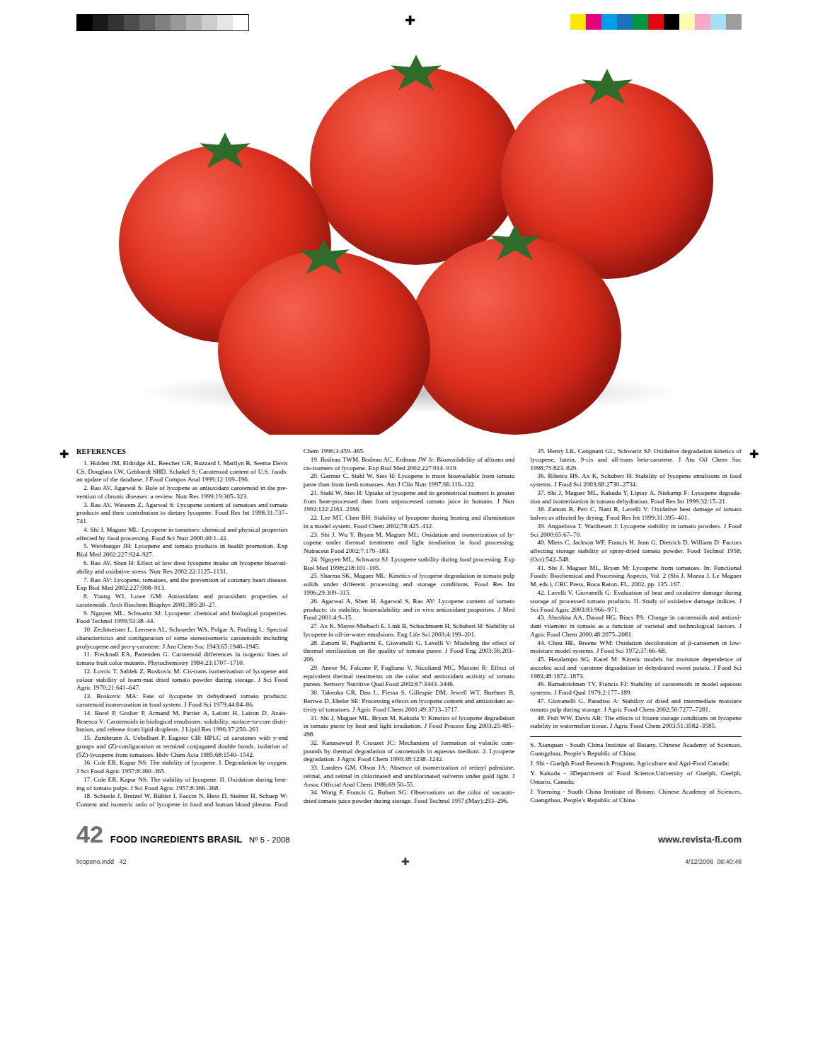✚
REFERENCES
1. Holden JM, Eldridge AL, Beecher GR, Buzzard I, Marilyn B, Seema Davis CS, Douglass LW, Gebhardt SHD, Schakel S: Carotenoid content of U.S. foods: an update of the database. J Food Compos Anal 1999;12:169–196.
2. Rao AV, Agarwal S: Role of lycopene as antioxidant carotenoid in the prevention of chronic diseases: a review. Nutr Res 1999;19:305–323.
3. Rao AV, Waseem Z, Agarwal S: Lycopene content of tomatoes and tomato products and their contribution to dietary lycopene. Food Res Int 1998;31:737–741.
4. Shi J, Maguer ML: Lycopene in tomatoes: chemical and physical properties affected by food processing. Food Sci Nutr 2000;40:1–42.
5. Weisburger JH: Lycopene and tomato products in health promotion. Exp Biol Med 2002;227:924–927.
6. Rao AV, Shen H: Effect of low dose lycopene intake on lycopene bioavailability and oxidative stress. Nutr Res 2002;22:1125–1131.
7. Rao AV: Lycopene, tomatoes, and the prevention of coronary heart disease. Exp Biol Med 2002;227:908–913.
8. Young WJ, Lowe GM: Antioxidant and prooxidant properties of carotenoids. Arch Biochem Biophys 2001;385:20–27.
9. Nguyen ML, Schwartz SJ: Lycopene: chemical and biological properties. Food Technol 1999;53:38–44.
10. Zechmeister L, Lerosen AL, Schroeder WA, Polgar A, Pauling L: Spectral characteristics and configuration of some stereoisomeric carotenoids including prolycopene and pro-γ-carotene. J Am Chem Soc 1943;65:1940–1945.
11. Frecknall EA, Pattenden G: Carotenoid differences in isogenic lines of tomato fruit color mutants. Phytochemistry 1984;23:1707–1710.
12. Lovric T, Sablek Z, Boskovic M: Cis-trans isomerisation of lycopene and colour stability of foam-mat dried tomato powder during storage. J Sci Food Agric 1970;21:641–647.
13. Boskovic MA: Fate of lycopene in dehydrated tomato products: carotenoid isomerization in food system. J Food Sci 1979;44:84–86.
14. Borel P, Grolier P, Armand M, Partier A, Lafont H, Lairon D, Azais-Braesco V: Carotenoids in biological emulsions: solubility, surface-to-core distribution, and release from lipid droplests. J Lipid Res 1996;37:250–261.
15. Zumbrunn A, Uebelhart P, Eugster CH: HPLC of carotenes with y-end groups and (Z)-configuration at terminal conjugated double bonds, isolation of (5Z)-lycopene from tomatoes. Helv Chim Acta 1985;68:1540–1542.
16. Cole ER, Kapur NS: The stability of lycopene. I. Degradation by oxygen. J Sci Food Agric 1957;8:360–365.
17. Cole ER, Kapur NS: The stability of lycopene. II. Oxidation during heating of tomato pulps. J Sci Food Agric 1957;8:366–368.
18. Schierle J, Bretzel W, Bühler I, Faccin N, Hess D, Steiner H, Schuep W: Content and isomeric ratio of lycopene in food and human blood plasma. Food Chem 1996;3:459–465.
19. Boileau TWM, Boileau AC, Erdman JW Jr: Bioavailability of alltrans and cis-isomers of lycopene. Exp Biol Med 2002;227:914–919.
20. Gartner C, Stahl W, Sies H: Lycopene is more bioavailable from tomato paste than from fresh tomatoes. Am J Clin Nutr 1997;66:116–122.
21. Stahl W, Sies H: Uptake of lycopene and its geometrical isomers is greater from heat-processed than from unprocessed tomato juice in humans. J Nutr 1992;122:2161–2166.
22. Lee MT, Chen BH: Stability of lycopene during heating and illumination in a model system. Food Chem 2002;78:425–432.
23. Shi J, Wu Y, Bryan M, Maguer ML: Oxidation and isomerization of lycopene under thermal treatment and light irradiation in food processing. Nutraceut Food 2002;7:179–183.
24. Nguyen ML, Schwartz SJ: Lycopene stability during food processing. Exp Biol Med 1998;218:101–105.
25. Sharma SK, Maguer ML: Kinetics of lycopene degradation in tomato pulp solids under different processing and storage conditions. Food Res Int 1996;29:309–315.
26. Agarwal A, Shen H, Agarwal S, Rao AV: Lycopene content of tomato products: its stability, bioavailability and in vivo antioxidant properties. J Med Food 2001;4:9–15.
27. Ax K, Mayer-Miebach E, Link B, Schuchmann H, Schubert H: Stability of lycopene in oil-in-water emulsions. Eng Life Sci 2003;4:199–201.
28. Zanoni B, Pagliarini E, Giovanelli G, Lavelli V: Modeling the effect of thermal sterilization on the quality of tomato puree. J Food Eng 2003;56:203–206.
29. Anese M, Falcone P, Fogliano V, Nicoliand MC, Massini R: Effect of equivalent thermal treatments on the color and antioxidant activity of tomato purees. Sensory Nutritive Qual Food 2002;67:3443–3446.
30. Takeoka GR, Dao L, Flessa S, Gillespie DM, Jewell WT, Buehner B, Bertwo D, Ebeler SE: Processing effects on lycopene content and antioxidant activity of tomatoes. J Agric Food Chem 2001;49:3713–3717.
31. Shi J, Maguer ML, Bryan M, Kakuda Y: Kinetics of lycopene degradation in tomato puree by heat and light irradiation. J Food Process Eng 2003;25:485–498.
32. Kanasawud P, Crouzet JC: Mechanism of formation of volatile compounds by thermal degradation of carotenoids in aqueous medium. 2. Lycopene degradation. J Agric Food Chem 1990;38:1238–1242.
33. Landers GM, Olson JA: Absence of isomerization of retinyl palmitate, retinal, and retinal in chlorinated and unchlorinated solvents under gold light. J Assoc Official Anal Chem 1986;69:50–55.
34. Wong F, Francis G, Bohart SG: Observations on the color of vacuum-dried tomato juice powder during storage. Food Technol 1957;(May):293–296.
35. Henry LK, Catignani GL, Schwartz SJ: Oxidative degradation kinetics of lycopene, lutein, 9-cis and all-trans beta-carotene. J Am Oil Chem Soc 1998;75:823–829.
36. Ribeiro HS, Ax K, Schubert H: Stability of lycopene emulsions in food systems. J Food Sci 2003;68:2730–2734.
37. Shi J, Maguer ML, Kakuda Y, Liptay A, Niekamp F: Lycopene degradation and isomerization in tomato dehydration. Food Res Int 1999;32:15–21.
38. Zanoni B, Peri C, Nani R, Lavelli V: Oxidative heat damage of tomato halves as affected by drying. Food Res Int 1999;31:395–401.
39. Anguelova T, Warthesen J: Lycopene stability in tomato powders. J Food Sci 2000;65:67–70.
40. Miers C, Jackson WF, Francis H, Jean G, Dietrich D, William D: Factors affecting storage stability of spray-dried tomato powder. Food Technol 1958;(Oct):542–548.
41. Shi J, Maguer ML, Bryan M: Lycopene from tomatoes. In: Functional Foods: Biochemical and Processing Aspects, Vol. 2 (Shi J, Mazza J, Le Maguer M, eds.), CRC Press, Boca Raton, FL, 2002, pp. 135–167.
42. Lavelli V, Giovanelli G: Evaluation of heat and oxidative damage during storage of processed tomato products. II. Study of oxidative damage indices. J Sci Food Agric 2003;83:966–971.
43. Abushita AA, Daood HG, Biacs PA: Change in carotenoids and antioxidant vitamins in tomato as a function of varietal and technological factors. J Agric Food Chem 2000;48:2075–2081.
44. Chou HE, Breene WM: Oxidation decoloration of β-carotenen in low-moisture model systems. J Food Sci 1972;37:66–68.
45. Haralampu SG, Karel M: Kinetic models for moisture dependence of ascorbic acid and -carotene degradation in dehydrated sweet potato. J Food Sci 1983;48:1872–1873.
46. Ramakrishnan TV, Francis FJ: Stability of carotenoids in model aqueous systems. J Food Qual 1979;2:177–189.
47. Giovanelli G, Paradiso A: Stability of dried and intermediate moisture tomato pulp during storage. J Agric Food Chem 2002;50:7277–7281.
48. Fish WW, Davis AR: The effects of frozen storage conditions on lycopene stability in watermelon tissue. J Agric Food Chem 2003;51:3582–3585.
S. Xianquan - South China Institute of Botany, Chinese Academy of Sciences, Guangzhou, People’s Republic of China;
J. Shi - Guelph Food Research Program, Agriculture and Agri-Food Canada;
Y. Kakuda - 3Department of Food Science,University of Guelph, Guelph, Ontario, Canada;
J. Yueming - South China Institute of Botany, Chinese Academy of Sciences, Guangzhou, People’s Republic of China.
42
FOOD INGREDIENTS BRASIL Nº 5 - 2008
www.revista-fi.com
licopeno.indd 42
✚
4/12/2008 08:40:48
✚
✚